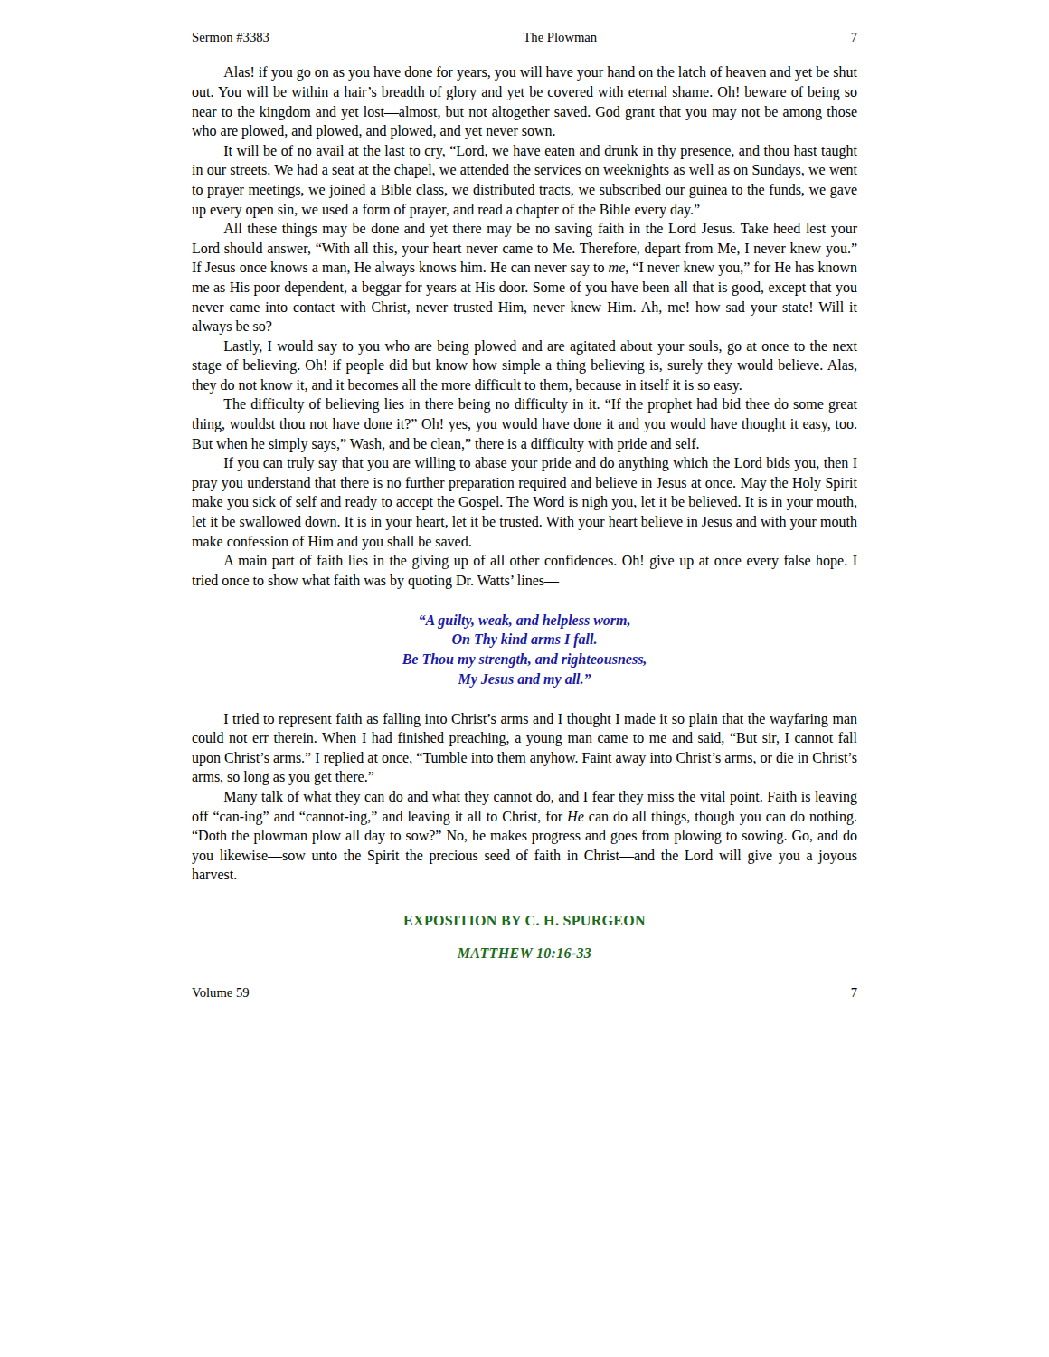Sermon #3383 The Plowman 7
Alas! if you go on as you have done for years, you will have your hand on the latch of heaven and yet be shut out. You will be within a hair’s breadth of glory and yet be covered with eternal shame. Oh! beware of being so near to the kingdom and yet lost—almost, but not altogether saved. God grant that you may not be among those who are plowed, and plowed, and plowed, and yet never sown.
It will be of no avail at the last to cry, “Lord, we have eaten and drunk in thy presence, and thou hast taught in our streets. We had a seat at the chapel, we attended the services on weeknights as well as on Sundays, we went to prayer meetings, we joined a Bible class, we distributed tracts, we subscribed our guinea to the funds, we gave up every open sin, we used a form of prayer, and read a chapter of the Bible every day.”
All these things may be done and yet there may be no saving faith in the Lord Jesus. Take heed lest your Lord should answer, “With all this, your heart never came to Me. Therefore, depart from Me, I never knew you.” If Jesus once knows a man, He always knows him. He can never say to me, “I never knew you,” for He has known me as His poor dependent, a beggar for years at His door. Some of you have been all that is good, except that you never came into contact with Christ, never trusted Him, never knew Him. Ah, me! how sad your state! Will it always be so?
Lastly, I would say to you who are being plowed and are agitated about your souls, go at once to the next stage of believing. Oh! if people did but know how simple a thing believing is, surely they would believe. Alas, they do not know it, and it becomes all the more difficult to them, because in itself it is so easy.
The difficulty of believing lies in there being no difficulty in it. “If the prophet had bid thee do some great thing, wouldst thou not have done it?” Oh! yes, you would have done it and you would have thought it easy, too. But when he simply says,” Wash, and be clean,” there is a difficulty with pride and self.
If you can truly say that you are willing to abase your pride and do anything which the Lord bids you, then I pray you understand that there is no further preparation required and believe in Jesus at once. May the Holy Spirit make you sick of self and ready to accept the Gospel. The Word is nigh you, let it be believed. It is in your mouth, let it be swallowed down. It is in your heart, let it be trusted. With your heart believe in Jesus and with your mouth make confession of Him and you shall be saved.
A main part of faith lies in the giving up of all other confidences. Oh! give up at once every false hope. I tried once to show what faith was by quoting Dr. Watts’ lines—
“A guilty, weak, and helpless worm,
On Thy kind arms I fall.
Be Thou my strength, and righteousness,
My Jesus and my all.”
I tried to represent faith as falling into Christ’s arms and I thought I made it so plain that the wayfaring man could not err therein. When I had finished preaching, a young man came to me and said, “But sir, I cannot fall upon Christ’s arms.” I replied at once, “Tumble into them anyhow. Faint away into Christ’s arms, or die in Christ’s arms, so long as you get there.”
Many talk of what they can do and what they cannot do, and I fear they miss the vital point. Faith is leaving off “can-ing” and “cannot-ing,” and leaving it all to Christ, for He can do all things, though you can do nothing. “Doth the plowman plow all day to sow?” No, he makes progress and goes from plowing to sowing. Go, and do you likewise—sow unto the Spirit the precious seed of faith in Christ—and the Lord will give you a joyous harvest.
EXPOSITION BY C. H. SPURGEON
MATTHEW 10:16-33
Volume 59 7